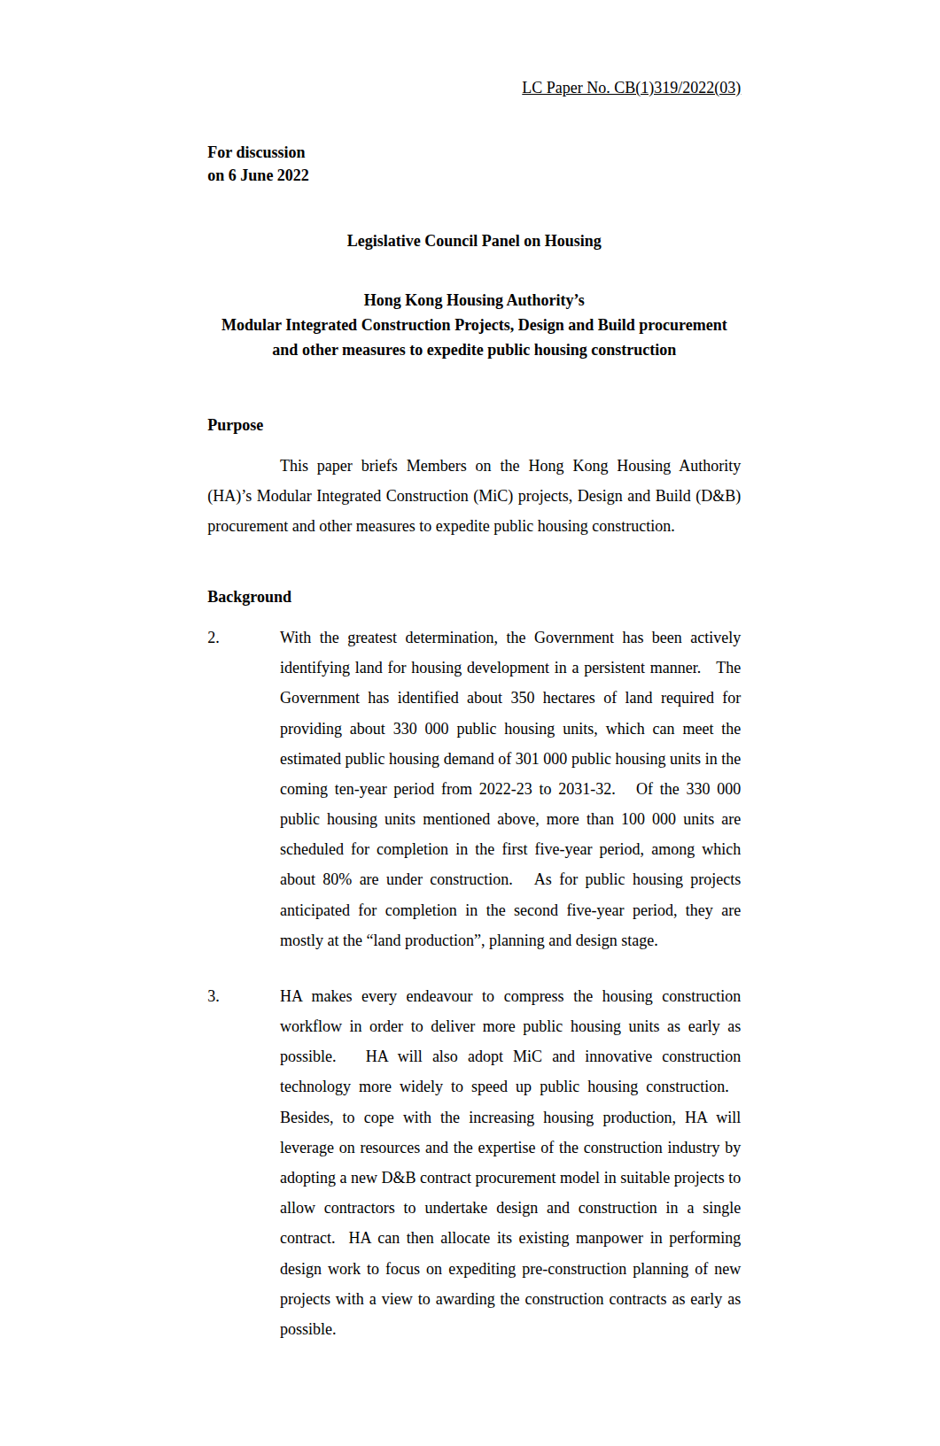LC Paper No. CB(1)319/2022(03)
For discussion
on 6 June 2022
Legislative Council Panel on Housing
Hong Kong Housing Authority’s
Modular Integrated Construction Projects, Design and Build procurement
and other measures to expedite public housing construction
Purpose
This paper briefs Members on the Hong Kong Housing Authority (HA)’s Modular Integrated Construction (MiC) projects, Design and Build (D&B) procurement and other measures to expedite public housing construction.
Background
2.
With the greatest determination, the Government has been actively identifying land for housing development in a persistent manner. The Government has identified about 350 hectares of land required for providing about 330 000 public housing units, which can meet the estimated public housing demand of 301 000 public housing units in the coming ten-year period from 2022-23 to 2031-32. Of the 330 000 public housing units mentioned above, more than 100 000 units are scheduled for completion in the first five-year period, among which about 80% are under construction. As for public housing projects anticipated for completion in the second five-year period, they are mostly at the “land production”, planning and design stage.
3.
HA makes every endeavour to compress the housing construction workflow in order to deliver more public housing units as early as possible. HA will also adopt MiC and innovative construction technology more widely to speed up public housing construction. Besides, to cope with the increasing housing production, HA will leverage on resources and the expertise of the construction industry by adopting a new D&B contract procurement model in suitable projects to allow contractors to undertake design and construction in a single contract. HA can then allocate its existing manpower in performing design work to focus on expediting pre-construction planning of new projects with a view to awarding the construction contracts as early as possible.